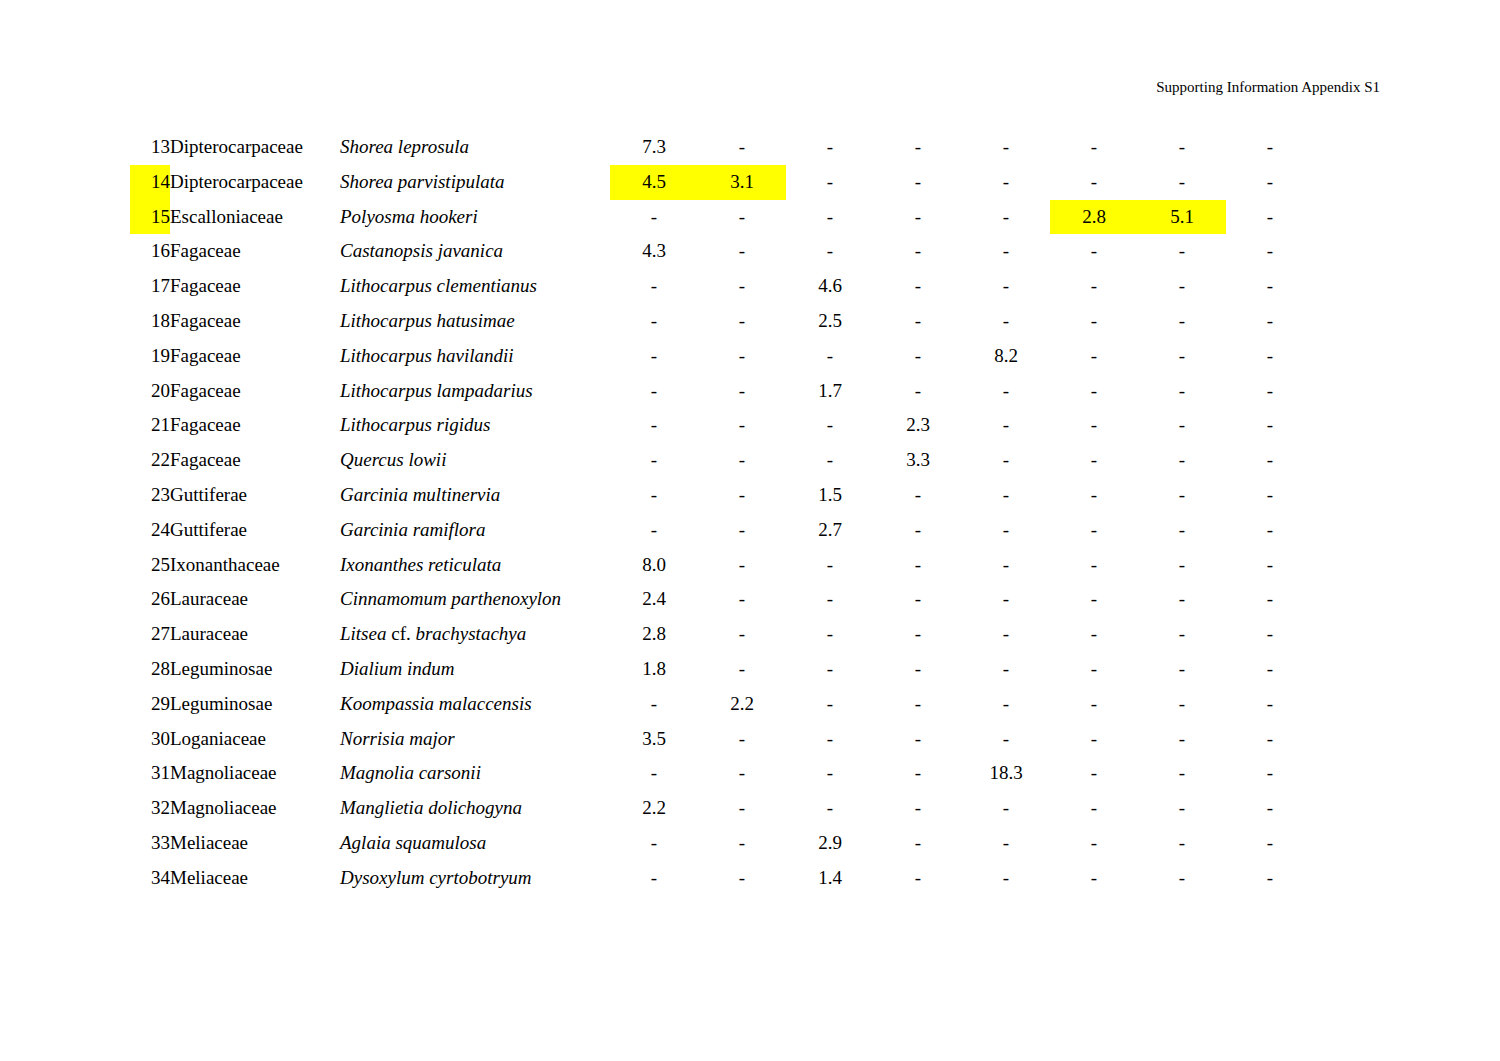Supporting Information Appendix S1
| 13 | Dipterocarpaceae | Shorea leprosula | 7.3 | - | - | - | - | - | - | - |
| 14 | Dipterocarpaceae | Shorea parvistipulata | 4.5 | 3.1 | - | - | - | - | - | - |
| 15 | Escalloniaceae | Polyosma hookeri | - | - | - | - | - | 2.8 | 5.1 | - |
| 16 | Fagaceae | Castanopsis javanica | 4.3 | - | - | - | - | - | - | - |
| 17 | Fagaceae | Lithocarpus clementianus | - | - | 4.6 | - | - | - | - | - |
| 18 | Fagaceae | Lithocarpus hatusimae | - | - | 2.5 | - | - | - | - | - |
| 19 | Fagaceae | Lithocarpus havilandii | - | - | - | - | 8.2 | - | - | - |
| 20 | Fagaceae | Lithocarpus lampadarius | - | - | 1.7 | - | - | - | - | - |
| 21 | Fagaceae | Lithocarpus rigidus | - | - | - | 2.3 | - | - | - | - |
| 22 | Fagaceae | Quercus lowii | - | - | - | 3.3 | - | - | - | - |
| 23 | Guttiferae | Garcinia multinervia | - | - | 1.5 | - | - | - | - | - |
| 24 | Guttiferae | Garcinia ramiflora | - | - | 2.7 | - | - | - | - | - |
| 25 | Ixonanthaceae | Ixonanthes reticulata | 8.0 | - | - | - | - | - | - | - |
| 26 | Lauraceae | Cinnamomum parthenoxylon | 2.4 | - | - | - | - | - | - | - |
| 27 | Lauraceae | Litsea cf. brachystachya | 2.8 | - | - | - | - | - | - | - |
| 28 | Leguminosae | Dialium indum | 1.8 | - | - | - | - | - | - | - |
| 29 | Leguminosae | Koompassia malaccensis | - | 2.2 | - | - | - | - | - | - |
| 30 | Loganiaceae | Norrisia major | 3.5 | - | - | - | - | - | - | - |
| 31 | Magnoliaceae | Magnolia carsonii | - | - | - | - | 18.3 | - | - | - |
| 32 | Magnoliaceae | Manglietia dolichogyna | 2.2 | - | - | - | - | - | - | - |
| 33 | Meliaceae | Aglaia squamulosa | - | - | 2.9 | - | - | - | - | - |
| 34 | Meliaceae | Dysoxylum cyrtobotryum | - | - | 1.4 | - | - | - | - | - |